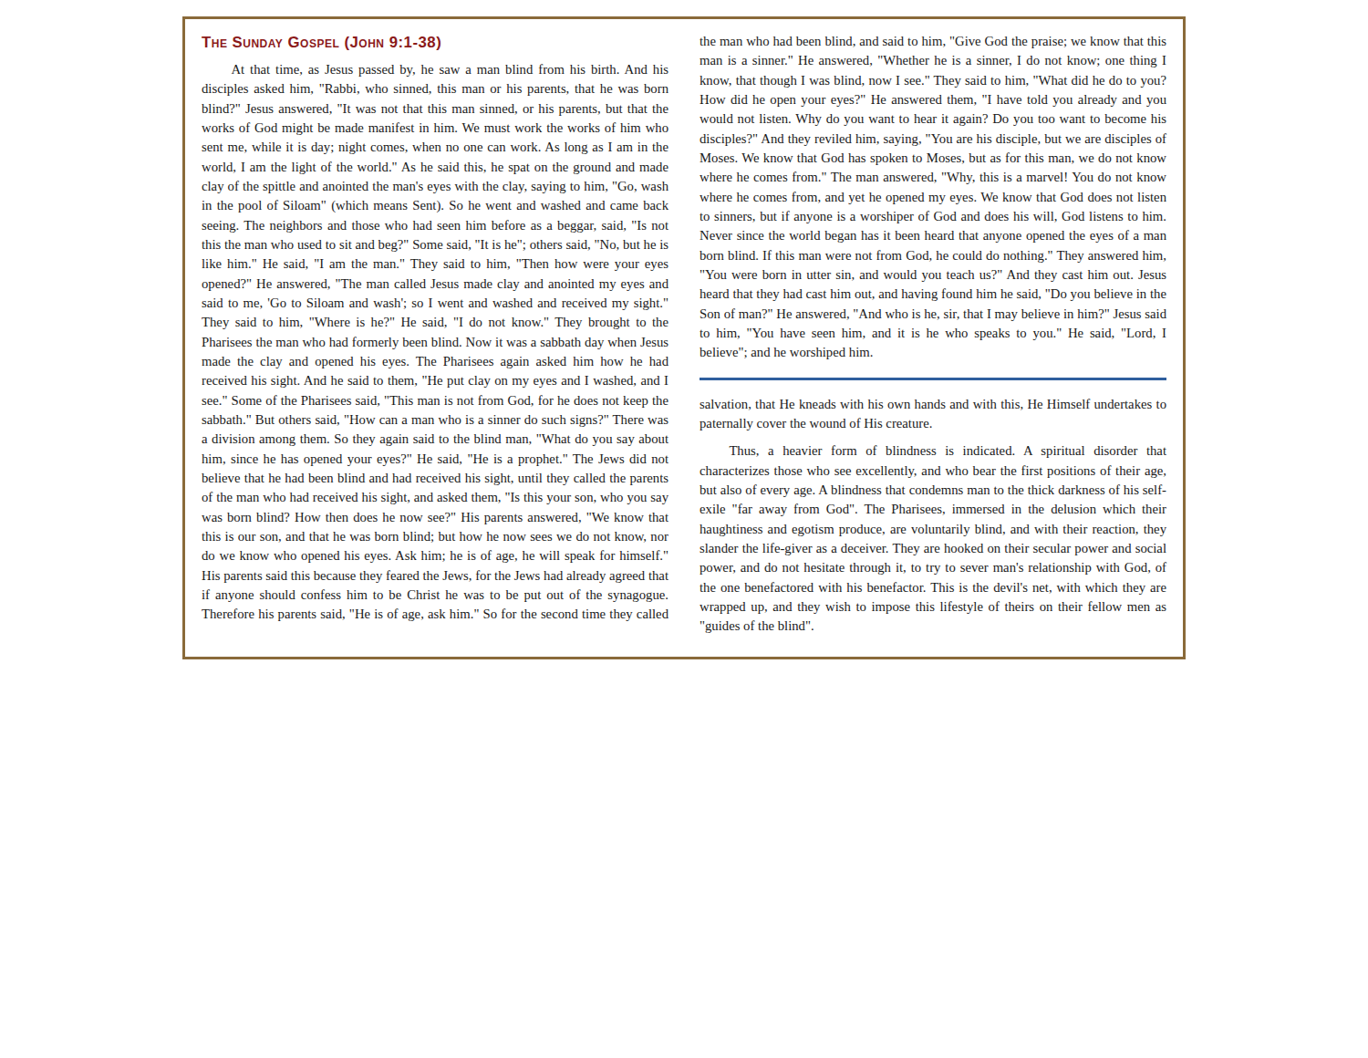The Sunday Gospel (John 9:1-38)
At that time, as Jesus passed by, he saw a man blind from his birth. And his disciples asked him, "Rabbi, who sinned, this man or his parents, that he was born blind?" Jesus answered, "It was not that this man sinned, or his parents, but that the works of God might be made manifest in him. We must work the works of him who sent me, while it is day; night comes, when no one can work. As long as I am in the world, I am the light of the world." As he said this, he spat on the ground and made clay of the spittle and anointed the man's eyes with the clay, saying to him, "Go, wash in the pool of Siloam" (which means Sent). So he went and washed and came back seeing. The neighbors and those who had seen him before as a beggar, said, "Is not this the man who used to sit and beg?" Some said, "It is he"; others said, "No, but he is like him." He said, "I am the man." They said to him, "Then how were your eyes opened?" He answered, "The man called Jesus made clay and anointed my eyes and said to me, 'Go to Siloam and wash'; so I went and washed and received my sight." They said to him, "Where is he?" He said, "I do not know." They brought to the Pharisees the man who had formerly been blind. Now it was a sabbath day when Jesus made the clay and opened his eyes. The Pharisees again asked him how he had received his sight. And he said to them, "He put clay on my eyes and I washed, and I see." Some of the Pharisees said, "This man is not from God, for he does not keep the sabbath." But others said, "How can a man who is a sinner do such signs?" There was a division among them. So they again said to the blind man, "What do you say about him, since he has opened your eyes?" He said, "He is a prophet." The Jews did not believe that he had been blind and had received his sight, until they called the parents of the man who had received his sight, and asked them, "Is this your son, who you say was born blind? How then does he now see?" His parents answered, "We know that this is our son, and that he was born blind; but how he now sees we do not know, nor do we know who opened his eyes. Ask him; he is of age, he will speak for himself." His parents said this because they feared the Jews, for the Jews had already agreed that if anyone should confess him to be Christ he was to be put out of the synagogue. Therefore his parents said, "He is of age, ask him." So for the second time they called the man who had been blind, and said to him, "Give God the praise; we know that this man is a sinner." He answered, "Whether he is a sinner, I do not know; one thing I know, that though I was blind, now I see." They said to him, "What did he do to you? How did he open your eyes?" He answered them, "I have told you already and you would not listen. Why do you want to hear it again? Do you too want to become his disciples?" And they reviled him, saying, "You are his disciple, but we are disciples of Moses. We know that God has spoken to Moses, but as for this man, we do not know where he comes from." The man answered, "Why, this is a marvel! You do not know where he comes from, and yet he opened my eyes. We know that God does not listen to sinners, but if anyone is a worshiper of God and does his will, God listens to him. Never since the world began has it been heard that anyone opened the eyes of a man born blind. If this man were not from God, he could do nothing." They answered him, "You were born in utter sin, and would you teach us?" And they cast him out. Jesus heard that they had cast him out, and having found him he said, "Do you believe in the Son of man?" He answered, "And who is he, sir, that I may believe in him?" Jesus said to him, "You have seen him, and it is he who speaks to you." He said, "Lord, I believe"; and he worshiped him.
salvation, that He kneads with his own hands and with this, He Himself undertakes to paternally cover the wound of His creature.
Thus, a heavier form of blindness is indicated. A spiritual disorder that characterizes those who see excellently, and who bear the first positions of their age, but also of every age. A blindness that condemns man to the thick darkness of his self-exile "far away from God". The Pharisees, immersed in the delusion which their haughtiness and egotism produce, are voluntarily blind, and with their reaction, they slander the life-giver as a deceiver. They are hooked on their secular power and social power, and do not hesitate through it, to try to sever man's relationship with God, of the one benefactored with his benefactor. This is the devil's net, with which they are wrapped up, and they wish to impose this lifestyle of theirs on their fellow men as "guides of the blind".